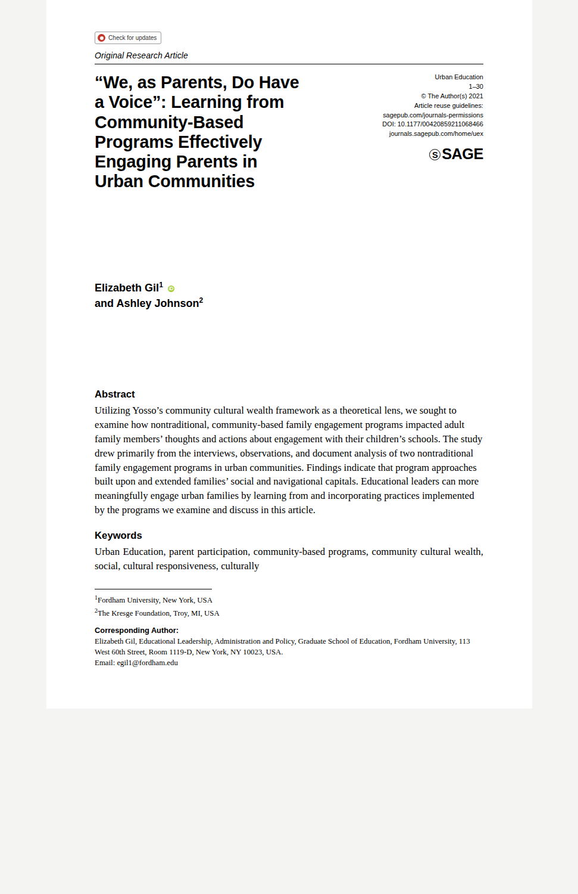Check for updates
Original Research Article
Urban Education
1–30
© The Author(s) 2021
Article reuse guidelines:
sagepub.com/journals-permissions
DOI: 10.1177/00420859211068466
journals.sagepub.com/home/uex
SSAGE
“We, as Parents, Do Have a Voice”: Learning from Community-Based Programs Effectively Engaging Parents in Urban Communities
Elizabeth Gil1
and Ashley Johnson2
Abstract
Utilizing Yosso’s community cultural wealth framework as a theoretical lens, we sought to examine how nontraditional, community-based family engagement programs impacted adult family members’ thoughts and actions about engagement with their children’s schools. The study drew primarily from the interviews, observations, and document analysis of two nontraditional family engagement programs in urban communities. Findings indicate that program approaches built upon and extended families’ social and navigational capitals. Educational leaders can more meaningfully engage urban families by learning from and incorporating practices implemented by the programs we examine and discuss in this article.
Keywords
Urban Education, parent participation, community-based programs, community cultural wealth, social, cultural responsiveness, culturally
1Fordham University, New York, USA
2The Kresge Foundation, Troy, MI, USA
Corresponding Author:
Elizabeth Gil, Educational Leadership, Administration and Policy, Graduate School of Education, Fordham University, 113 West 60th Street, Room 1119-D, New York, NY 10023, USA.
Email: egil1@fordham.edu